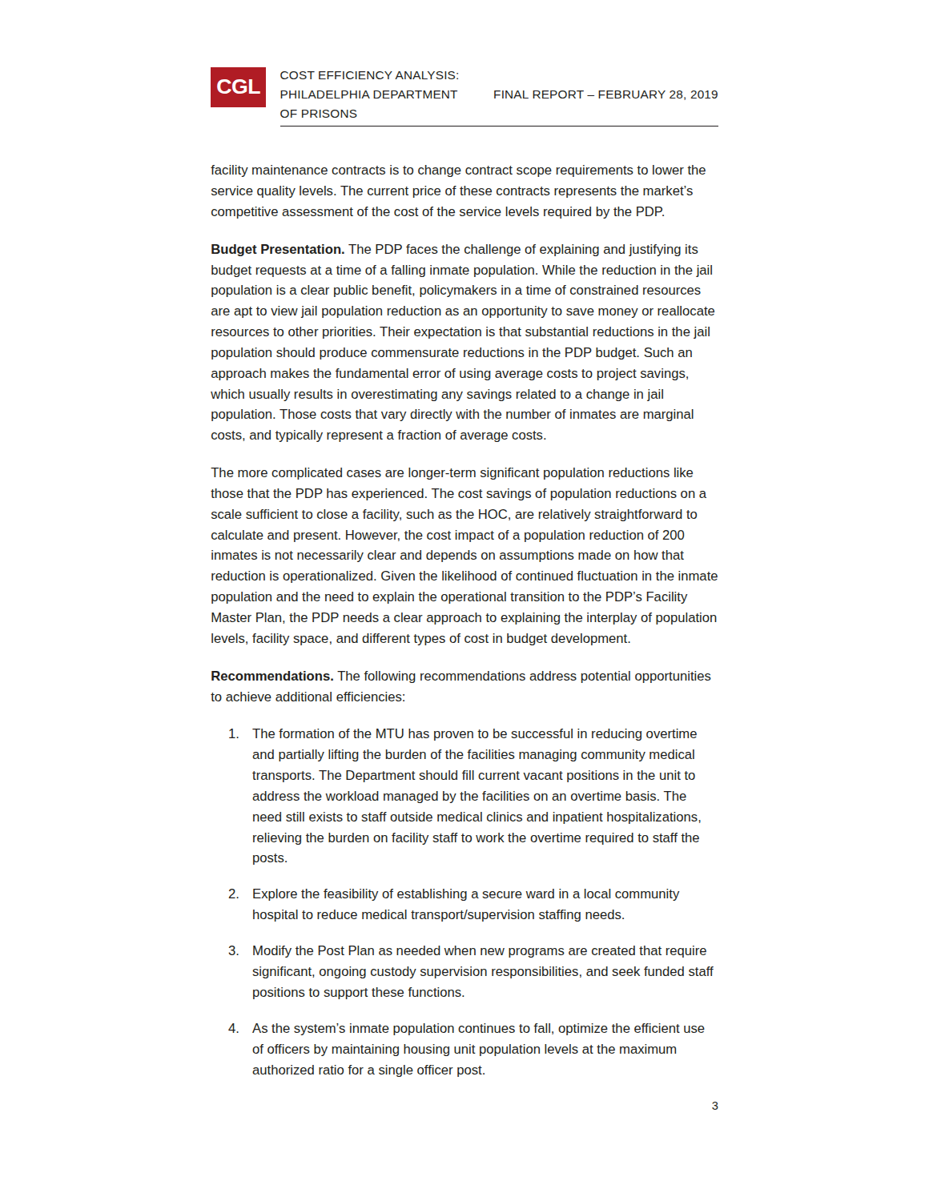CGL
Cost Efficiency Analysis:
Philadelphia Department of Prisons Final Report – February 28, 2019
facility maintenance contracts is to change contract scope requirements to lower the service quality levels. The current price of these contracts represents the market’s competitive assessment of the cost of the service levels required by the PDP.
Budget Presentation. The PDP faces the challenge of explaining and justifying its budget requests at a time of a falling inmate population. While the reduction in the jail population is a clear public benefit, policymakers in a time of constrained resources are apt to view jail population reduction as an opportunity to save money or reallocate resources to other priorities. Their expectation is that substantial reductions in the jail population should produce commensurate reductions in the PDP budget. Such an approach makes the fundamental error of using average costs to project savings, which usually results in overestimating any savings related to a change in jail population. Those costs that vary directly with the number of inmates are marginal costs, and typically represent a fraction of average costs.
The more complicated cases are longer-term significant population reductions like those that the PDP has experienced. The cost savings of population reductions on a scale sufficient to close a facility, such as the HOC, are relatively straightforward to calculate and present. However, the cost impact of a population reduction of 200 inmates is not necessarily clear and depends on assumptions made on how that reduction is operationalized. Given the likelihood of continued fluctuation in the inmate population and the need to explain the operational transition to the PDP’s Facility Master Plan, the PDP needs a clear approach to explaining the interplay of population levels, facility space, and different types of cost in budget development.
Recommendations. The following recommendations address potential opportunities to achieve additional efficiencies:
The formation of the MTU has proven to be successful in reducing overtime and partially lifting the burden of the facilities managing community medical transports. The Department should fill current vacant positions in the unit to address the workload managed by the facilities on an overtime basis. The need still exists to staff outside medical clinics and inpatient hospitalizations, relieving the burden on facility staff to work the overtime required to staff the posts.
Explore the feasibility of establishing a secure ward in a local community hospital to reduce medical transport/supervision staffing needs.
Modify the Post Plan as needed when new programs are created that require significant, ongoing custody supervision responsibilities, and seek funded staff positions to support these functions.
As the system’s inmate population continues to fall, optimize the efficient use of officers by maintaining housing unit population levels at the maximum authorized ratio for a single officer post.
3